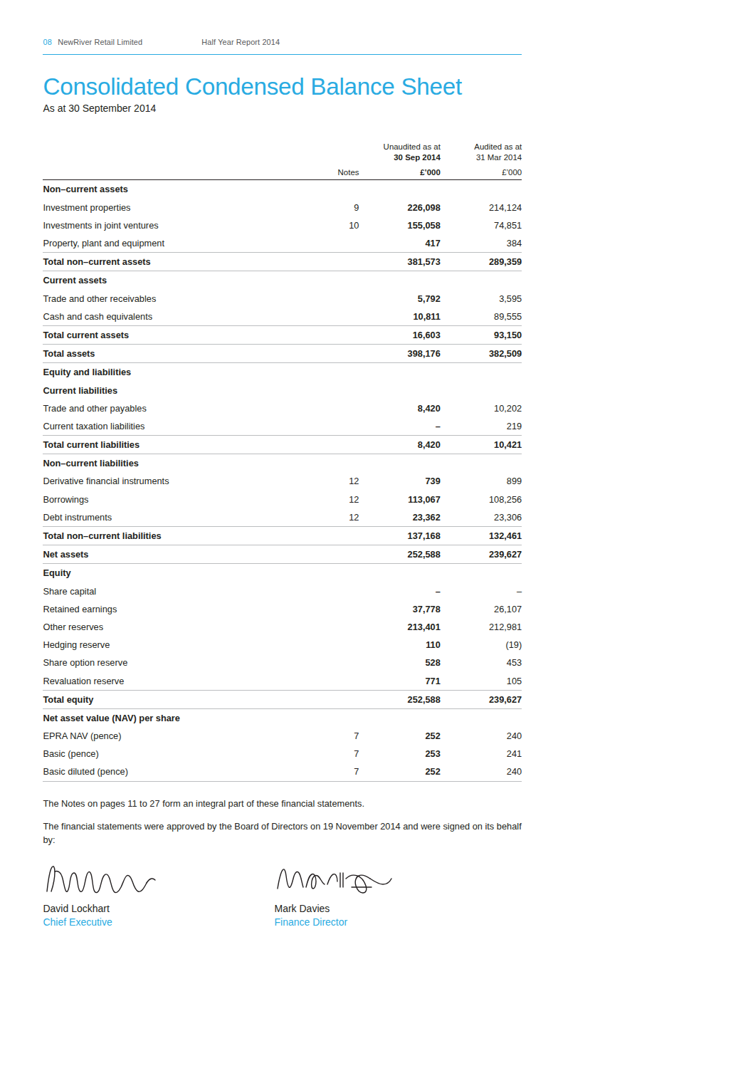08 NewRiver Retail Limited Half Year Report 2014
Consolidated Condensed Balance Sheet
As at 30 September 2014
| | | Unaudited as at 30 Sep 2014 | Audited as at 31 Mar 2014 |
| --- | --- | --- | --- |
| | Notes | £’000 | £’000 |
| Non–current assets | | | |
| Investment properties | 9 | 226,098 | 214,124 |
| Investments in joint ventures | 10 | 155,058 | 74,851 |
| Property, plant and equipment | | 417 | 384 |
| Total non–current assets | | 381,573 | 289,359 |
| Current assets | | | |
| Trade and other receivables | | 5,792 | 3,595 |
| Cash and cash equivalents | | 10,811 | 89,555 |
| Total current assets | | 16,603 | 93,150 |
| Total assets | | 398,176 | 382,509 |
| Equity and liabilities | | | |
| Current liabilities | | | |
| Trade and other payables | | 8,420 | 10,202 |
| Current taxation liabilities | | – | 219 |
| Total current liabilities | | 8,420 | 10,421 |
| Non–current liabilities | | | |
| Derivative financial instruments | 12 | 739 | 899 |
| Borrowings | 12 | 113,067 | 108,256 |
| Debt instruments | 12 | 23,362 | 23,306 |
| Total non–current liabilities | | 137,168 | 132,461 |
| Net assets | | 252,588 | 239,627 |
| Equity | | | |
| Share capital | | – | – |
| Retained earnings | | 37,778 | 26,107 |
| Other reserves | | 213,401 | 212,981 |
| Hedging reserve | | 110 | (19) |
| Share option reserve | | 528 | 453 |
| Revaluation reserve | | 771 | 105 |
| Total equity | | 252,588 | 239,627 |
| Net asset value (NAV) per share | | | |
| EPRA NAV (pence) | 7 | 252 | 240 |
| Basic (pence) | 7 | 253 | 241 |
| Basic diluted (pence) | 7 | 252 | 240 |
The Notes on pages 11 to 27 form an integral part of these financial statements.
The financial statements were approved by the Board of Directors on 19 November 2014 and were signed on its behalf by:
David Lockhart
Chief Executive
Mark Davies
Finance Director